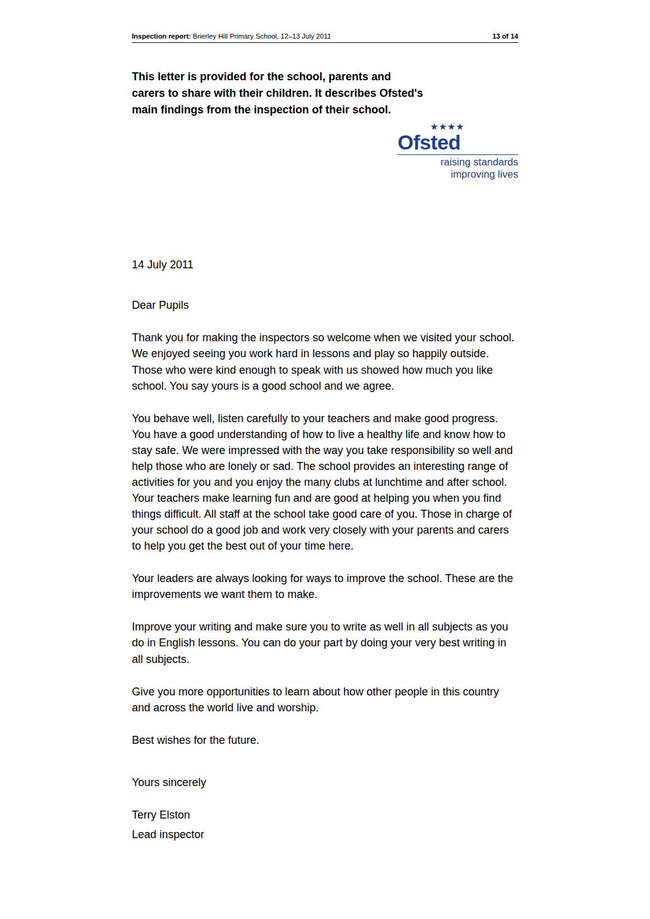Inspection report: Brierley Hill Primary School, 12–13 July 2011
13 of 14
This letter is provided for the school, parents and
carers to share with their children. It describes Ofsted's
main findings from the inspection of their school.
★★★★
Ofsted
raising standards
improving lives
14 July 2011
Dear Pupils
Thank you for making the inspectors so welcome when we visited your school. We enjoyed seeing you work hard in lessons and play so happily outside. Those who were kind enough to speak with us showed how much you like school. You say yours is a good school and we agree.
You behave well, listen carefully to your teachers and make good progress. You have a good understanding of how to live a healthy life and know how to stay safe. We were impressed with the way you take responsibility so well and help those who are lonely or sad. The school provides an interesting range of activities for you and you enjoy the many clubs at lunchtime and after school. Your teachers make learning fun and are good at helping you when you find things difficult. All staff at the school take good care of you. Those in charge of your school do a good job and work very closely with your parents and carers to help you get the best out of your time here.
Your leaders are always looking for ways to improve the school. These are the improvements we want them to make.
Improve your writing and make sure you to write as well in all subjects as you do in English lessons. You can do your part by doing your very best writing in all subjects.
Give you more opportunities to learn about how other people in this country and across the world live and worship.
Best wishes for the future.
Yours sincerely
Terry Elston
Lead inspector